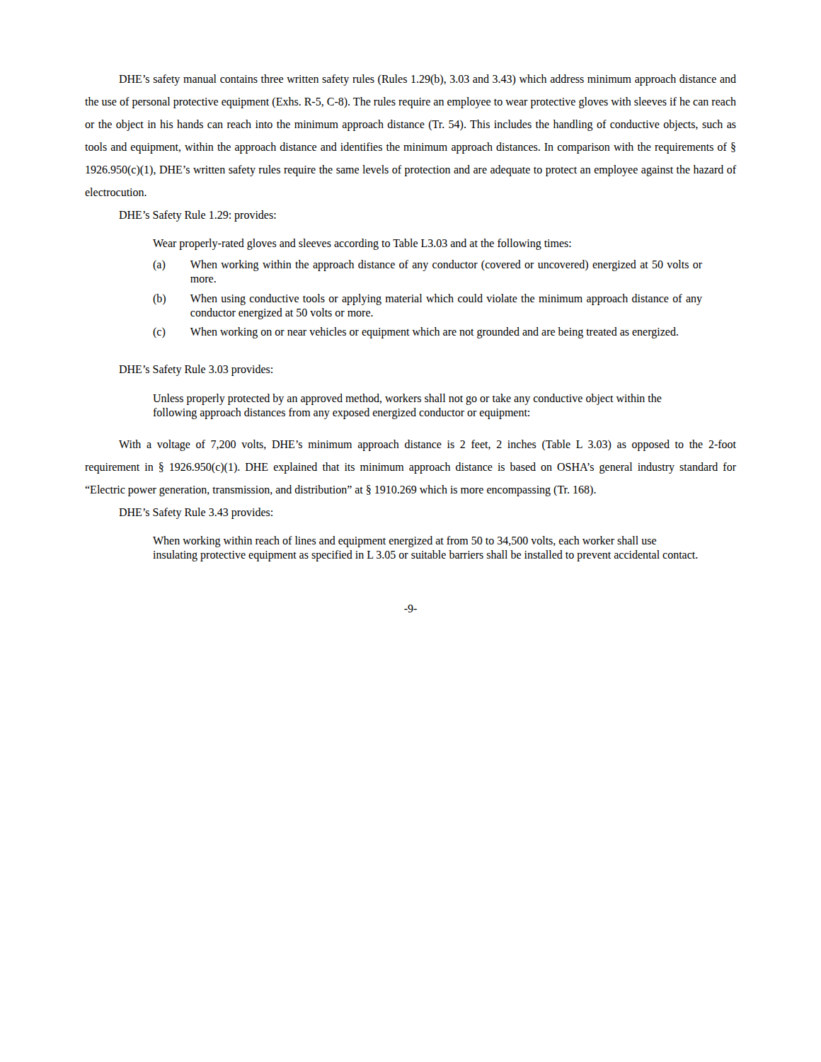DHE’s safety manual contains three written safety rules (Rules 1.29(b), 3.03 and 3.43) which address minimum approach distance and the use of personal protective equipment (Exhs. R-5, C-8). The rules require an employee to wear protective gloves with sleeves if he can reach or the object in his hands can reach into the minimum approach distance (Tr. 54). This includes the handling of conductive objects, such as tools and equipment, within the approach distance and identifies the minimum approach distances. In comparison with the requirements of § 1926.950(c)(1), DHE’s written safety rules require the same levels of protection and are adequate to protect an employee against the hazard of electrocution.
DHE’s Safety Rule 1.29: provides:
Wear properly-rated gloves and sleeves according to Table L3.03 and at the following times:
| (a) | When working within the approach distance of any conductor (covered or uncovered) energized at 50 volts or more. |
| (b) | When using conductive tools or applying material which could violate the minimum approach distance of any conductor energized at 50 volts or more. |
| (c) | When working on or near vehicles or equipment which are not grounded and are being treated as energized. |
DHE’s Safety Rule 3.03 provides:
Unless properly protected by an approved method, workers shall not go or take any conductive object within the following approach distances from any exposed energized conductor or equipment:
With a voltage of 7,200 volts, DHE’s minimum approach distance is 2 feet, 2 inches (Table L 3.03) as opposed to the 2-foot requirement in § 1926.950(c)(1). DHE explained that its minimum approach distance is based on OSHA’s general industry standard for “Electric power generation, transmission, and distribution” at § 1910.269 which is more encompassing (Tr. 168).
DHE’s Safety Rule 3.43 provides:
When working within reach of lines and equipment energized at from 50 to 34,500 volts, each worker shall use insulating protective equipment as specified in L 3.05 or suitable barriers shall be installed to prevent accidental contact.
-9-